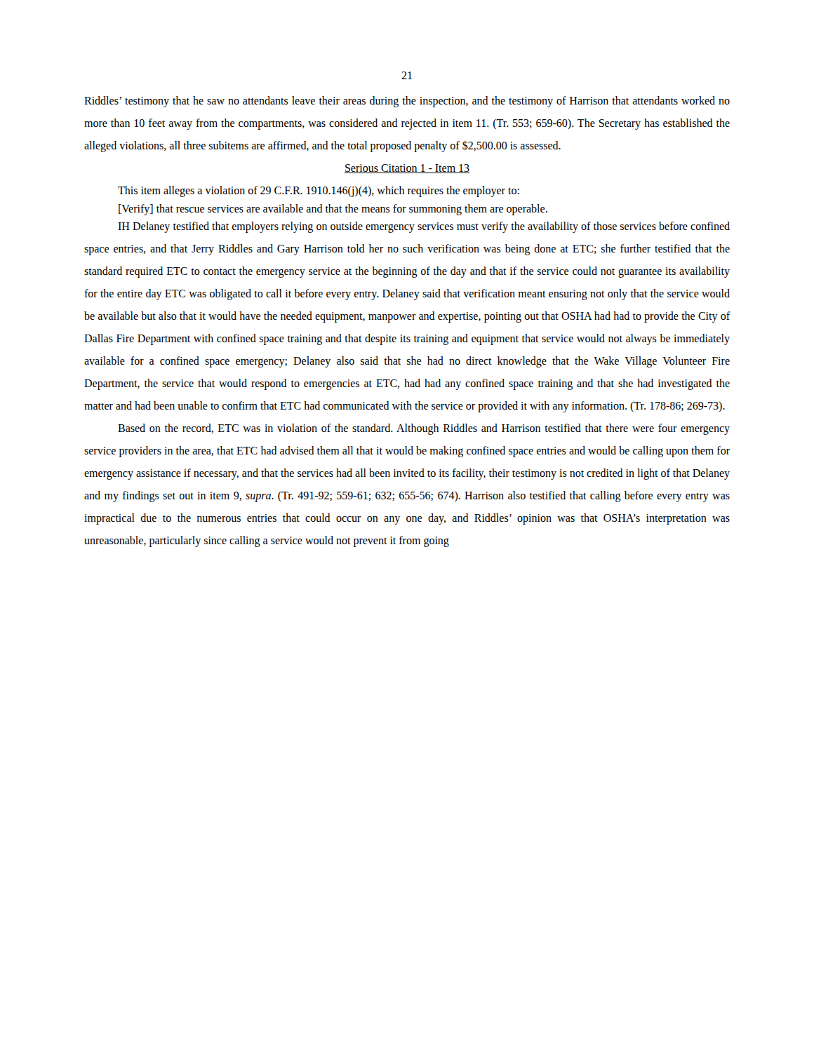21
Riddles’ testimony that he saw no attendants leave their areas during the inspection, and the testimony of Harrison that attendants worked no more than 10 feet away from the compartments, was considered and rejected in item 11. (Tr. 553; 659-60). The Secretary has established the alleged violations, all three subitems are affirmed, and the total proposed penalty of $2,500.00 is assessed.
Serious Citation 1 - Item 13
This item alleges a violation of 29 C.F.R. 1910.146(j)(4), which requires the employer to:
[Verify] that rescue services are available and that the means for summoning them are operable.
IH Delaney testified that employers relying on outside emergency services must verify the availability of those services before confined space entries, and that Jerry Riddles and Gary Harrison told her no such verification was being done at ETC; she further testified that the standard required ETC to contact the emergency service at the beginning of the day and that if the service could not guarantee its availability for the entire day ETC was obligated to call it before every entry. Delaney said that verification meant ensuring not only that the service would be available but also that it would have the needed equipment, manpower and expertise, pointing out that OSHA had had to provide the City of Dallas Fire Department with confined space training and that despite its training and equipment that service would not always be immediately available for a confined space emergency; Delaney also said that she had no direct knowledge that the Wake Village Volunteer Fire Department, the service that would respond to emergencies at ETC, had had any confined space training and that she had investigated the matter and had been unable to confirm that ETC had communicated with the service or provided it with any information. (Tr. 178-86; 269-73).
Based on the record, ETC was in violation of the standard. Although Riddles and Harrison testified that there were four emergency service providers in the area, that ETC had advised them all that it would be making confined space entries and would be calling upon them for emergency assistance if necessary, and that the services had all been invited to its facility, their testimony is not credited in light of that Delaney and my findings set out in item 9, supra. (Tr. 491-92; 559-61; 632; 655-56; 674). Harrison also testified that calling before every entry was impractical due to the numerous entries that could occur on any one day, and Riddles’ opinion was that OSHA’s interpretation was unreasonable, particularly since calling a service would not prevent it from going